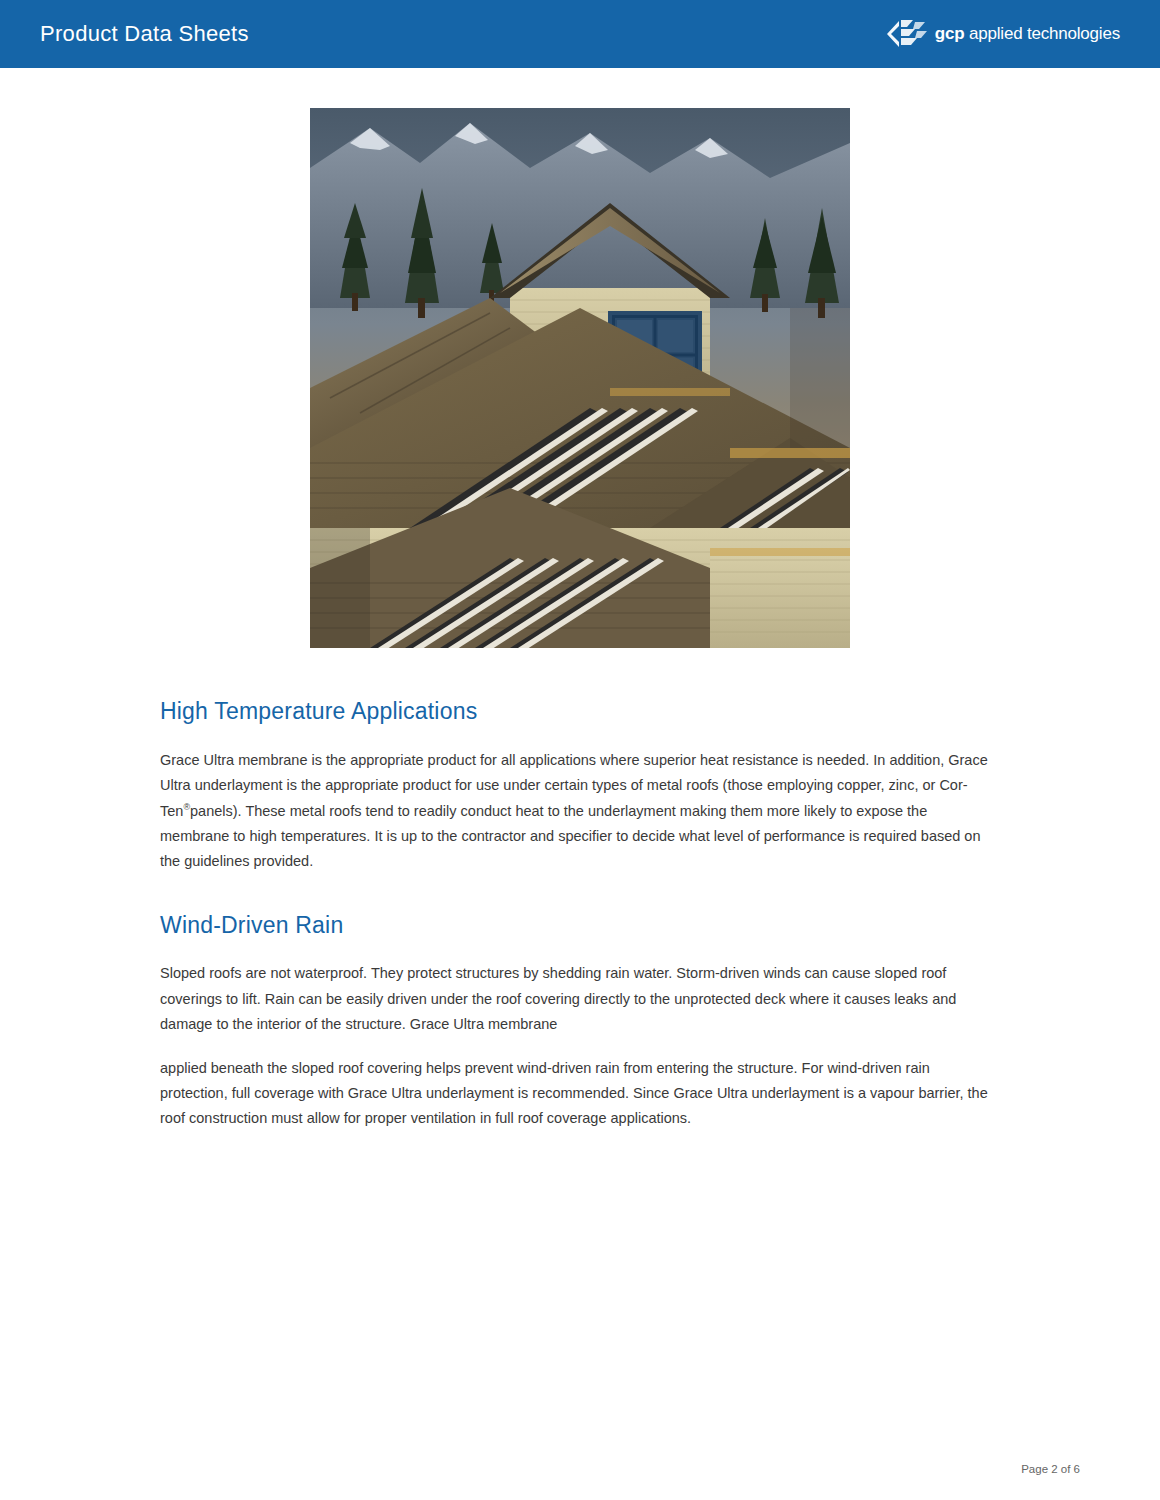Product Data Sheets
gcp applied technologies
High Temperature Applications
Grace Ultra membrane is the appropriate product for all applications where superior heat resistance is needed. In addition, Grace Ultra underlayment is the appropriate product for use under certain types of metal roofs (those employing copper, zinc, or Cor-Ten®panels). These metal roofs tend to readily conduct heat to the underlayment making them more likely to expose the membrane to high temperatures. It is up to the contractor and specifier to decide what level of performance is required based on the guidelines provided.
Wind-Driven Rain
Sloped roofs are not waterproof. They protect structures by shedding rain water. Storm-driven winds can cause sloped roof coverings to lift. Rain can be easily driven under the roof covering directly to the unprotected deck where it causes leaks and damage to the interior of the structure. Grace Ultra membrane
applied beneath the sloped roof covering helps prevent wind-driven rain from entering the structure. For wind-driven rain protection, full coverage with Grace Ultra underlayment is recommended. Since Grace Ultra underlayment is a vapour barrier, the roof construction must allow for proper ventilation in full roof coverage applications.
Page 2 of 6